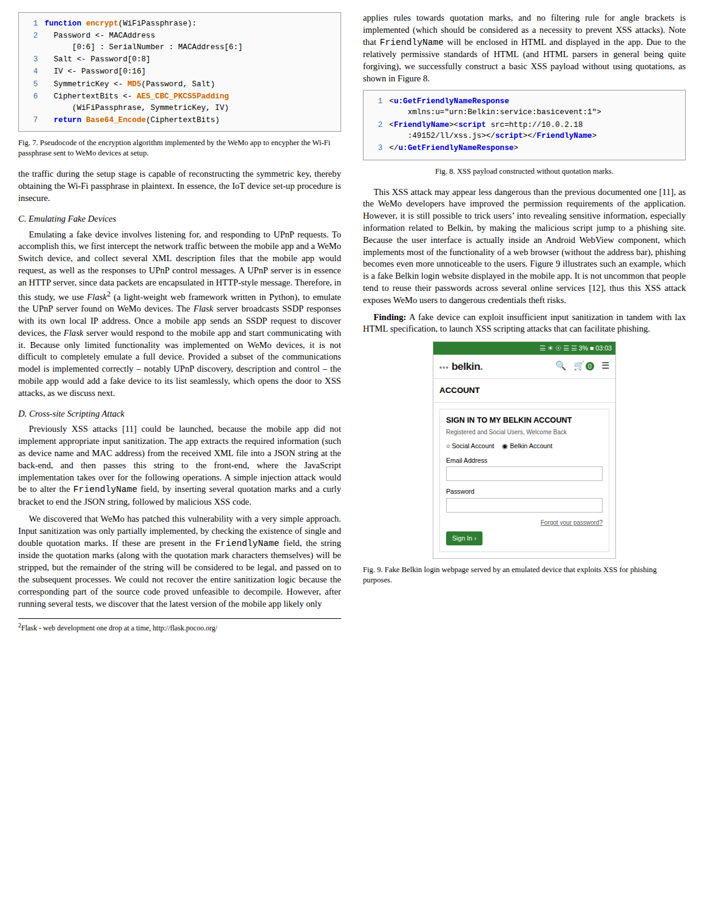| 1 | function encrypt (WiFiPassphrase): |
| 2 | Password <- MACAddress [0:6] : SerialNumber : MACAddress[6:] |
| 3 | Salt <- Password[0:8] |
| 4 | IV <- Password[0:16] |
| 5 | SymmetricKey <- MD5 (Password, Salt) |
| 6 | CiphertextBits <- AES_CBC_PKCS5Padding (WiFiPassphrase, SymmetricKey, IV) |
| 7 | return Base64_Encode (CiphertextBits) |
Fig. 7. Pseudocode of the encryption algorithm implemented by the WeMo app to encypher the Wi-Fi passphrase sent to WeMo devices at setup.
the traffic during the setup stage is capable of reconstructing the symmetric key, thereby obtaining the Wi-Fi passphrase in plaintext. In essence, the IoT device set-up procedure is insecure.
C. Emulating Fake Devices
Emulating a fake device involves listening for, and responding to UPnP requests. To accomplish this, we first intercept the network traffic between the mobile app and a WeMo Switch device, and collect several XML description files that the mobile app would request, as well as the responses to UPnP control messages. A UPnP server is in essence an HTTP server, since data packets are encapsulated in HTTP-style message. Therefore, in this study, we use Flask2 (a light-weight web framework written in Python), to emulate the UPnP server found on WeMo devices. The Flask server broadcasts SSDP responses with its own local IP address. Once a mobile app sends an SSDP request to discover devices, the Flask server would respond to the mobile app and start communicating with it. Because only limited functionality was implemented on WeMo devices, it is not difficult to completely emulate a full device. Provided a subset of the communications model is implemented correctly – notably UPnP discovery, description and control – the mobile app would add a fake device to its list seamlessly, which opens the door to XSS attacks, as we discuss next.
D. Cross-site Scripting Attack
Previously XSS attacks [11] could be launched, because the mobile app did not implement appropriate input sanitization. The app extracts the required information (such as device name and MAC address) from the received XML file into a JSON string at the back-end, and then passes this string to the front-end, where the JavaScript implementation takes over for the following operations. A simple injection attack would be to alter the FriendlyName field, by inserting several quotation marks and a curly bracket to end the JSON string, followed by malicious XSS code.
We discovered that WeMo has patched this vulnerability with a very simple approach. Input sanitization was only partially implemented, by checking the existence of single and double quotation marks. If these are present in the FriendlyName field, the string inside the quotation marks (along with the quotation mark characters themselves) will be stripped, but the remainder of the string will be considered to be legal, and passed on to the subsequent processes. We could not recover the entire sanitization logic because the corresponding part of the source code proved unfeasible to decompile. However, after running several tests, we discover that the latest version of the mobile app likely only
2Flask - web development one drop at a time, http://flask.pocoo.org/
applies rules towards quotation marks, and no filtering rule for angle brackets is implemented (which should be considered as a necessity to prevent XSS attacks). Note that FriendlyName will be enclosed in HTML and displayed in the app. Due to the relatively permissive standards of HTML (and HTML parsers in general being quite forgiving), we successfully construct a basic XSS payload without using quotations, as shown in Figure 8.
| 1 | < u:GetFriendlyNameResponse xmlns:u="urn:Belkin:service:basicevent:1"> |
| 2 | < FriendlyName >< script src=http://10.0.2.18 :49152/ll/xss.js></ script ></ FriendlyName > |
| 3 | </ u:GetFriendlyNameResponse > |
Fig. 8. XSS payload constructed without quotation marks.
This XSS attack may appear less dangerous than the previous documented one [11], as the WeMo developers have improved the permission requirements of the application. However, it is still possible to trick users’ into revealing sensitive information, especially information related to Belkin, by making the malicious script jump to a phishing site. Because the user interface is actually inside an Android WebView component, which implements most of the functionality of a web browser (without the address bar), phishing becomes even more unnoticeable to the users. Figure 9 illustrates such an example, which is a fake Belkin login website displayed in the mobile app. It is not uncommon that people tend to reuse their passwords across several online services [12], thus this XSS attack exposes WeMo users to dangerous credentials theft risks.
Finding: A fake device can exploit insufficient input sanitization in tandem with lax HTML specification, to launch XSS scripting attacks that can facilitate phishing.
☰ ☀ ☉ ☰ ☰ 3% ■ 03:03
••• belkin.
🔍 🛒0 ☰
ACCOUNT
SIGN IN TO MY BELKIN ACCOUNT
Registered and Social Users, Welcome Back
○ Social Account ◉ Belkin Account
Email Address
Password
Forgot your password?
Sign In ›
Fig. 9. Fake Belkin login webpage served by an emulated device that exploits XSS for phishing purposes.